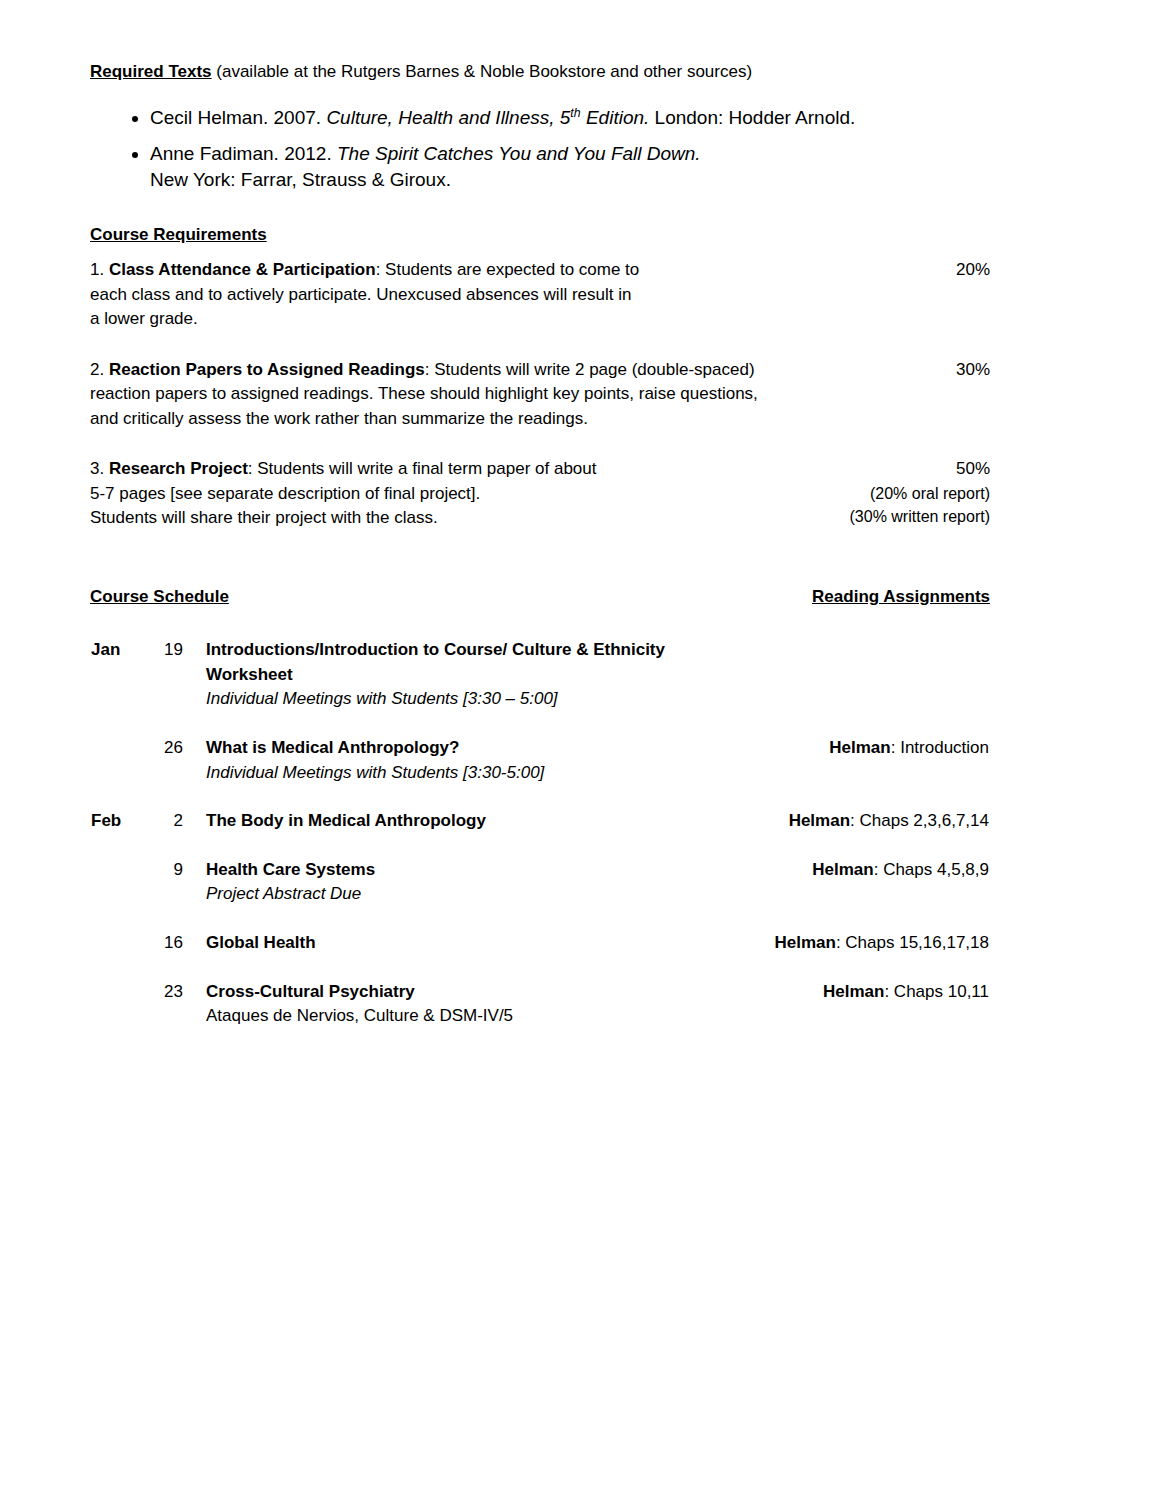Required Texts (available at the Rutgers Barnes & Noble Bookstore and other sources)
Cecil Helman. 2007. Culture, Health and Illness, 5th Edition. London: Hodder Arnold.
Anne Fadiman. 2012. The Spirit Catches You and You Fall Down.
New York: Farrar, Strauss & Giroux.
Course Requirements
1. Class Attendance & Participation: Students are expected to come to
each class and to actively participate. Unexcused absences will result in
a lower grade.
20%
2. Reaction Papers to Assigned Readings: Students will write 2 page (double-spaced)
reaction papers to assigned readings. These should highlight key points, raise questions,
and critically assess the work rather than summarize the readings.
30%
3. Research Project: Students will write a final term paper of about
5-7 pages [see separate description of final project].
Students will share their project with the class.
50% (20% oral report) (30% written report)
Course Schedule
Reading Assignments
| Jan | 19 | Introductions/Introduction to Course/ Culture & Ethnicity Worksheet Individual Meetings with Students [3:30 – 5:00] | |
| | 26 | What is Medical Anthropology? Individual Meetings with Students [3:30-5:00] | Helman : Introduction |
| Feb | 2 | The Body in Medical Anthropology | Helman : Chaps 2,3,6,7,14 |
| | 9 | Health Care Systems Project Abstract Due | Helman : Chaps 4,5,8,9 |
| | 16 | Global Health | Helman : Chaps 15,16,17,18 |
| | 23 | Cross-Cultural Psychiatry Ataques de Nervios, Culture & DSM-IV/5 | Helman : Chaps 10,11 |